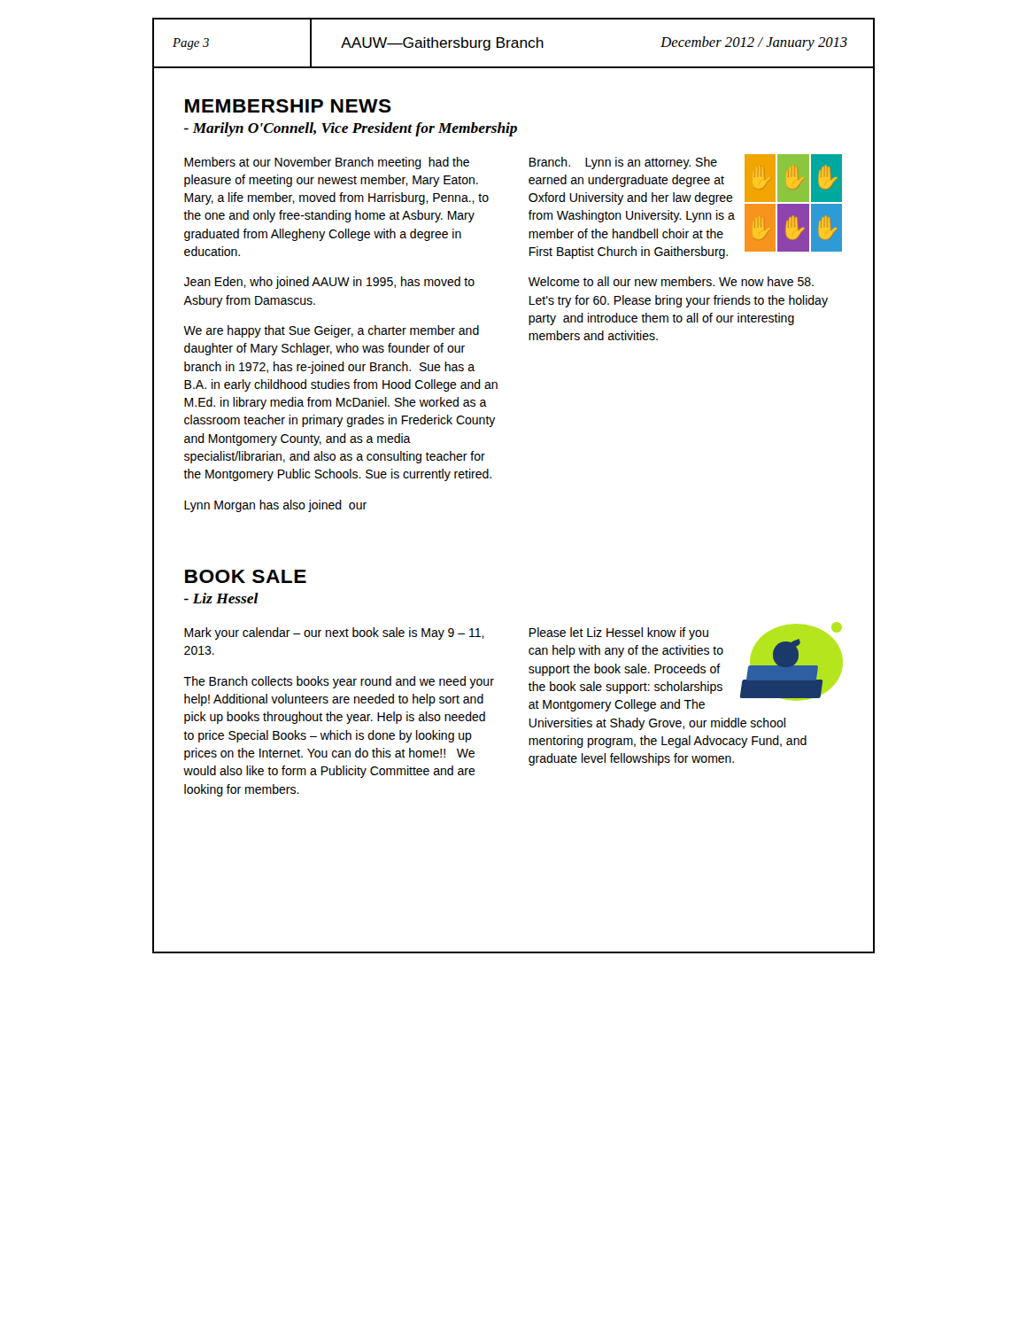Page 3
AAUW—Gaithersburg Branch December 2012 / January 2013
MEMBERSHIP NEWS
- Marilyn O'Connell, Vice President for Membership
Members at our November Branch meeting had the pleasure of meeting our newest member, Mary Eaton. Mary, a life member, moved from Harrisburg, Penna., to the one and only free-standing home at Asbury. Mary graduated from Allegheny College with a degree in education.
Jean Eden, who joined AAUW in 1995, has moved to Asbury from Damascus.
We are happy that Sue Geiger, a charter member and daughter of Mary Schlager, who was founder of our branch in 1972, has re-joined our Branch. Sue has a B.A. in early childhood studies from Hood College and an M.Ed. in library media from McDaniel. She worked as a classroom teacher in primary grades in Frederick County and Montgomery County, and as a media specialist/librarian, and also as a consulting teacher for the Montgomery Public Schools. Sue is currently retired.
Lynn Morgan has also joined our
✋
✋
✋
✋
✋
✋
Branch. Lynn is an attorney. She earned an undergraduate degree at Oxford University and her law degree from Washington University. Lynn is a member of the handbell choir at the First Baptist Church in Gaithersburg.
Welcome to all our new members. We now have 58. Let's try for 60. Please bring your friends to the holiday party and introduce them to all of our interesting members and activities.
BOOK SALE
- Liz Hessel
Mark your calendar – our next book sale is May 9 – 11, 2013.
The Branch collects books year round and we need your help! Additional volunteers are needed to help sort and pick up books throughout the year. Help is also needed to price Special Books – which is done by looking up prices on the Internet. You can do this at home!! We would also like to form a Publicity Committee and are looking for members.
Please let Liz Hessel know if you can help with any of the activities to support the book sale. Proceeds of the book sale support: scholarships at Montgomery College and The Universities at Shady Grove, our middle school mentoring program, the Legal Advocacy Fund, and graduate level fellowships for women.